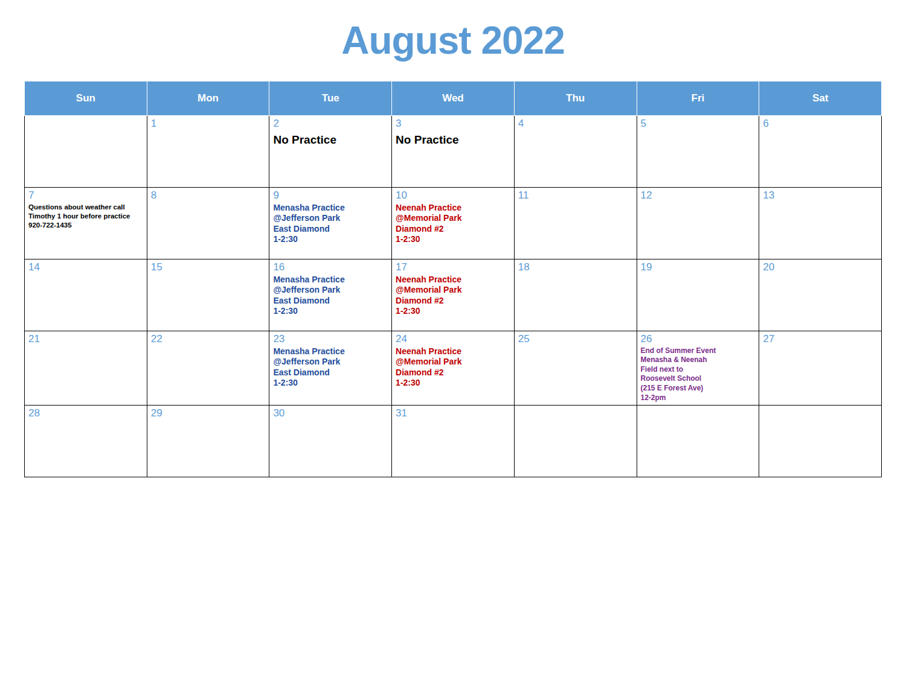August 2022
| Sun | Mon | Tue | Wed | Thu | Fri | Sat |
| --- | --- | --- | --- | --- | --- | --- |
| | 1 | 2 No Practice | 3 No Practice | 4 | 5 | 6 |
| 7 Questions about weather call Timothy 1 hour before practice 920-722-1435 | 8 | 9 Menasha Practice @Jefferson Park East Diamond 1-2:30 | 10 Neenah Practice @Memorial Park Diamond #2 1-2:30 | 11 | 12 | 13 |
| 14 | 15 | 16 Menasha Practice @Jefferson Park East Diamond 1-2:30 | 17 Neenah Practice @Memorial Park Diamond #2 1-2:30 | 18 | 19 | 20 |
| 21 | 22 | 23 Menasha Practice @Jefferson Park East Diamond 1-2:30 | 24 Neenah Practice @Memorial Park Diamond #2 1-2:30 | 25 | 26 End of Summer Event Menasha & Neenah Field next to Roosevelt School (215 E Forest Ave) 12-2pm | 27 |
| 28 | 29 | 30 | 31 | | | |